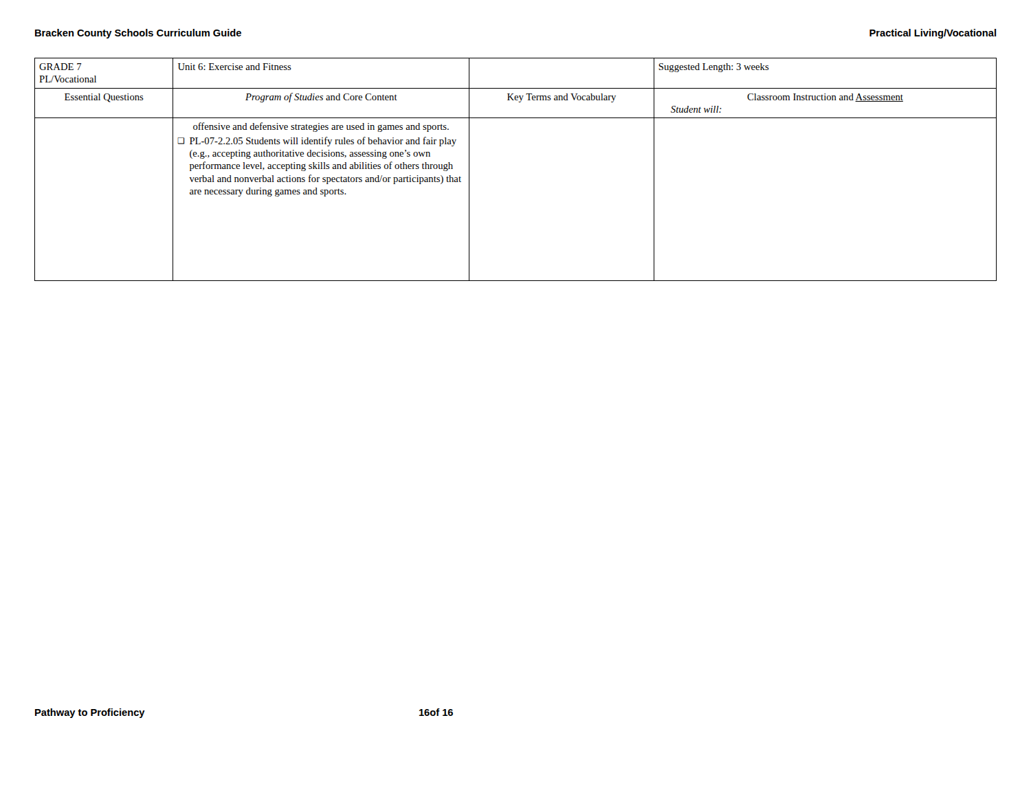Bracken County Schools Curriculum Guide Practical Living/Vocational
| GRADE 7 PL/Vocational | Unit 6: Exercise and Fitness | | Suggested Length: 3 weeks |
| Essential Questions | Program of Studies and Core Content | Key Terms and Vocabulary | Classroom Instruction and Assessment Student will: |
| | offensive and defensive strategies are used in games and sports. ❑ PL-07-2.2.05 Students will identify rules of behavior and fair play (e.g., accepting authoritative decisions, assessing one’s own performance level, accepting skills and abilities of others through verbal and nonverbal actions for spectators and/or participants) that are necessary during games and sports. | | |
Pathway to Proficiency 16of 16